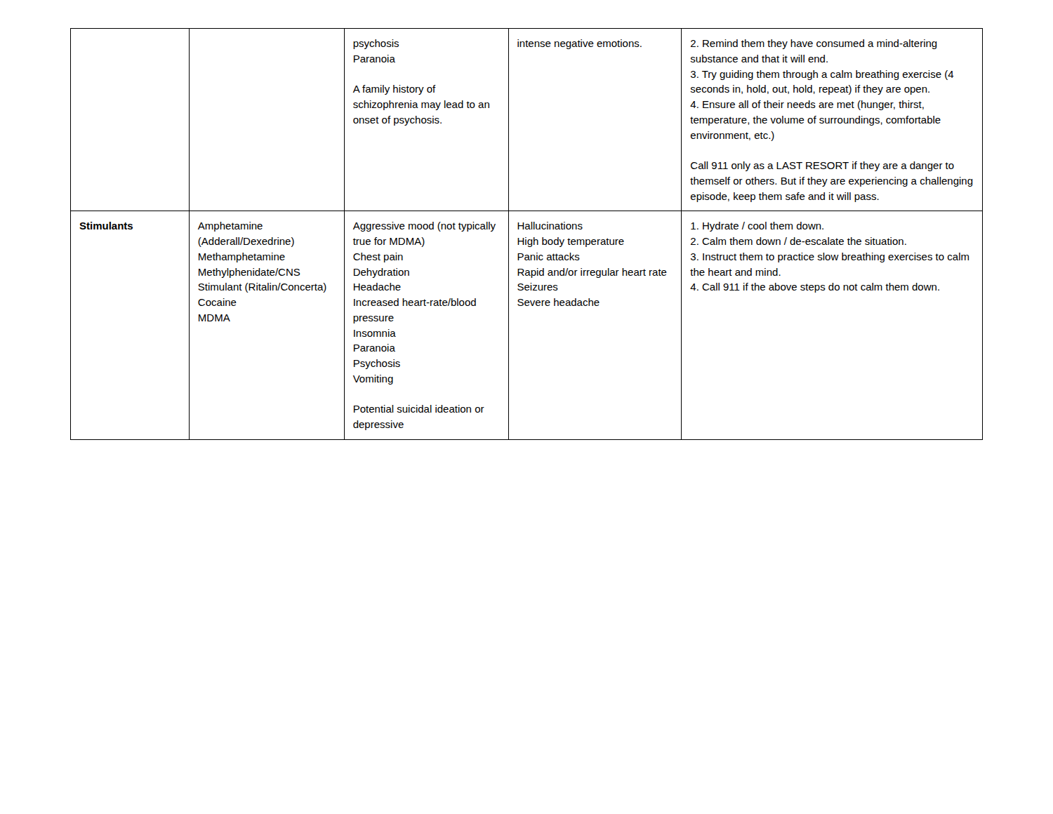| | | psychosis Paranoia A family history of schizophrenia may lead to an onset of psychosis. | intense negative emotions. | 2. Remind them they have consumed a mind-altering substance and that it will end. 3. Try guiding them through a calm breathing exercise (4 seconds in, hold, out, hold, repeat) if they are open. 4. Ensure all of their needs are met (hunger, thirst, temperature, the volume of surroundings, comfortable environment, etc.) Call 911 only as a LAST RESORT if they are a danger to themself or others. But if they are experiencing a challenging episode, keep them safe and it will pass. |
| Stimulants | Amphetamine (Adderall/Dexedrine) Methamphetamine Methylphenidate/CNS Stimulant (Ritalin/Concerta) Cocaine MDMA | Aggressive mood (not typically true for MDMA) Chest pain Dehydration Headache Increased heart-rate/blood pressure Insomnia Paranoia Psychosis Vomiting Potential suicidal ideation or depressive | Hallucinations High body temperature Panic attacks Rapid and/or irregular heart rate Seizures Severe headache | 1. Hydrate / cool them down. 2. Calm them down / de-escalate the situation. 3. Instruct them to practice slow breathing exercises to calm the heart and mind. 4. Call 911 if the above steps do not calm them down. |